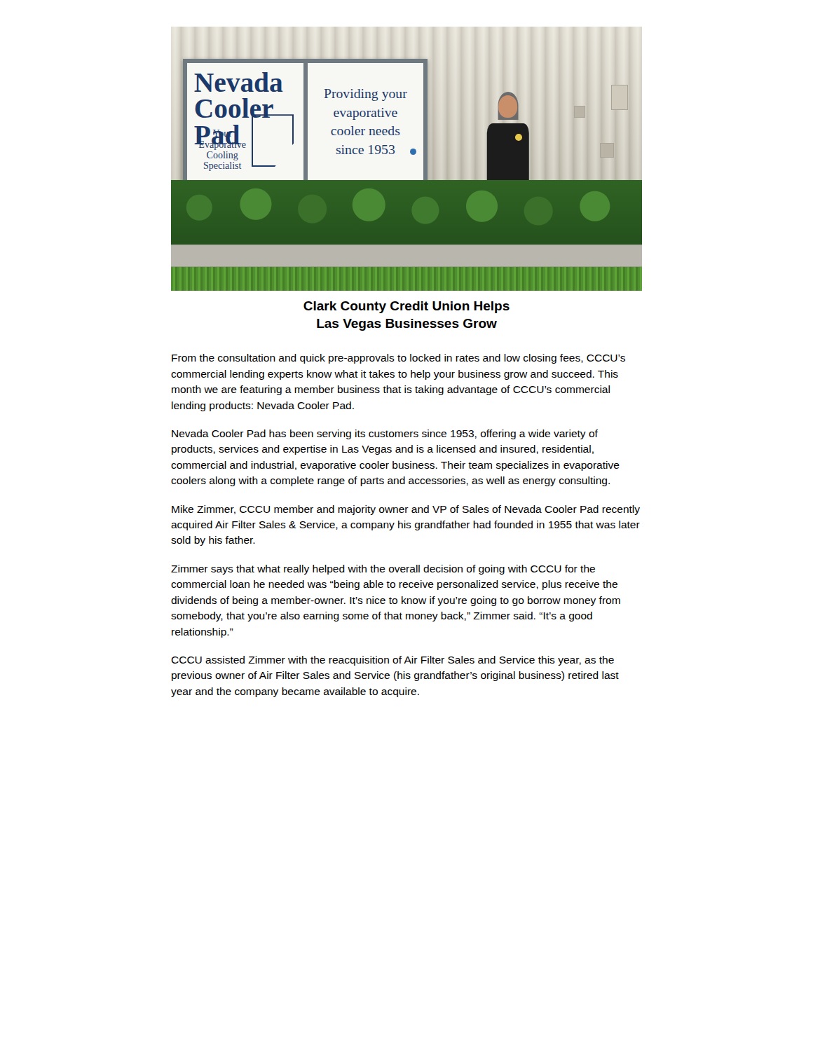Nevada Cooler Pad
Your
Evaporative
Cooling
Specialist
Providing your
evaporative cooler needs
since 1953
Clark County Credit Union Helps
Las Vegas Businesses Grow
From the consultation and quick pre-approvals to locked in rates and low closing fees, CCCU’s commercial lending experts know what it takes to help your business grow and succeed. This month we are featuring a member business that is taking advantage of CCCU’s commercial lending products: Nevada Cooler Pad.
Nevada Cooler Pad has been serving its customers since 1953, offering a wide variety of products, services and expertise in Las Vegas and is a licensed and insured, residential, commercial and industrial, evaporative cooler business. Their team specializes in evaporative coolers along with a complete range of parts and accessories, as well as energy consulting.
Mike Zimmer, CCCU member and majority owner and VP of Sales of Nevada Cooler Pad recently acquired Air Filter Sales & Service, a company his grandfather had founded in 1955 that was later sold by his father.
Zimmer says that what really helped with the overall decision of going with CCCU for the commercial loan he needed was “being able to receive personalized service, plus receive the dividends of being a member-owner. It’s nice to know if you’re going to go borrow money from somebody, that you’re also earning some of that money back,” Zimmer said. “It’s a good relationship.”
CCCU assisted Zimmer with the reacquisition of Air Filter Sales and Service this year, as the previous owner of Air Filter Sales and Service (his grandfather’s original business) retired last year and the company became available to acquire.